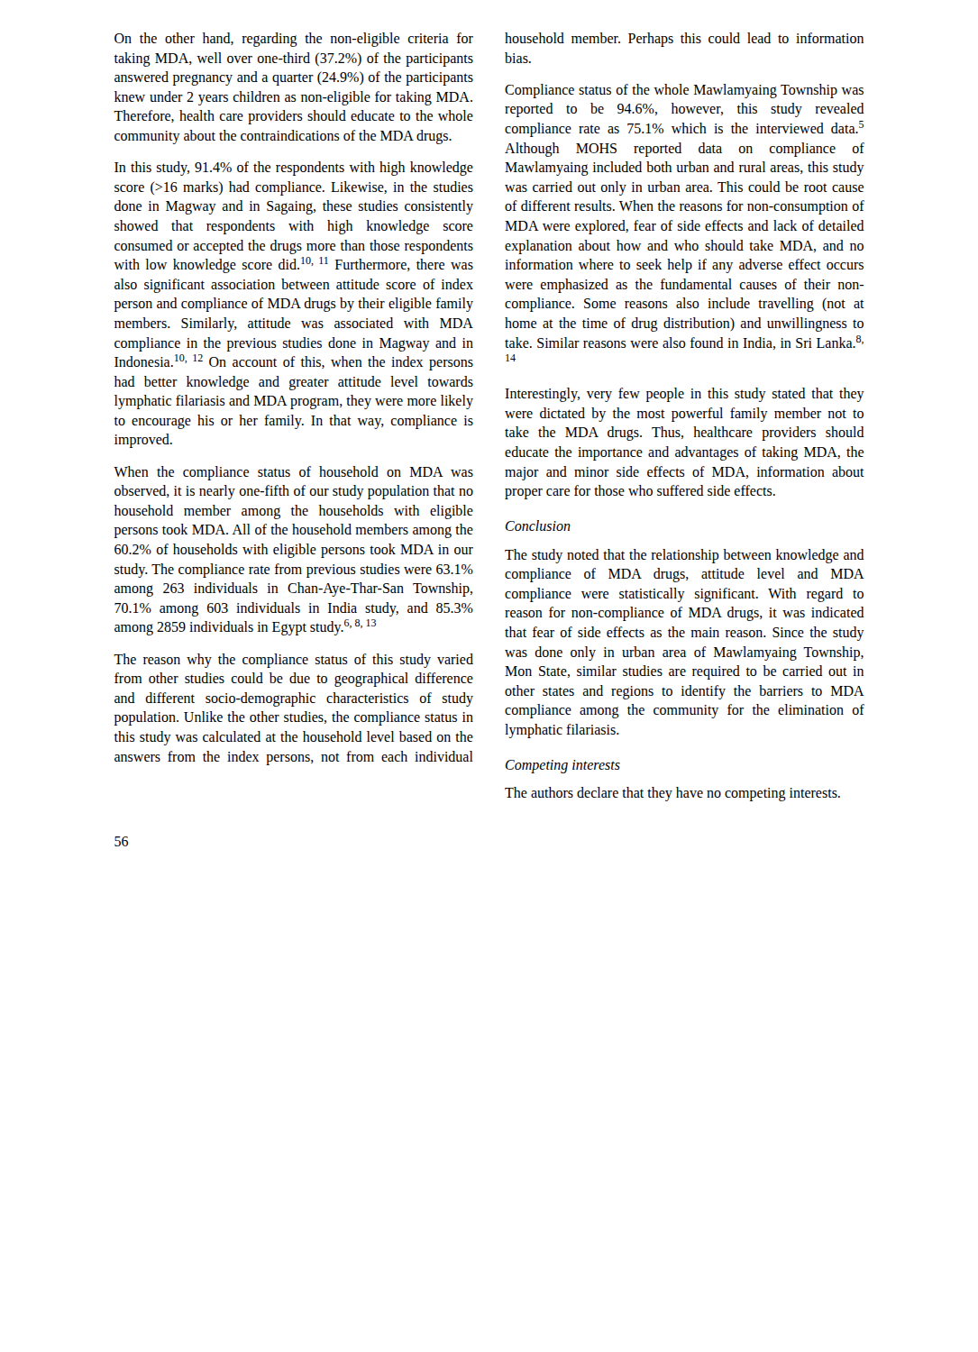On the other hand, regarding the non-eligible criteria for taking MDA, well over one-third (37.2%) of the participants answered pregnancy and a quarter (24.9%) of the participants knew under 2 years children as non-eligible for taking MDA. Therefore, health care providers should educate to the whole community about the contraindications of the MDA drugs.
In this study, 91.4% of the respondents with high knowledge score (>16 marks) had compliance. Likewise, in the studies done in Magway and in Sagaing, these studies consistently showed that respondents with high knowledge score consumed or accepted the drugs more than those respondents with low knowledge score did.10, 11 Furthermore, there was also significant association between attitude score of index person and compliance of MDA drugs by their eligible family members. Similarly, attitude was associated with MDA compliance in the previous studies done in Magway and in Indonesia.10, 12 On account of this, when the index persons had better knowledge and greater attitude level towards lymphatic filariasis and MDA program, they were more likely to encourage his or her family. In that way, compliance is improved.
When the compliance status of household on MDA was observed, it is nearly one-fifth of our study population that no household member among the households with eligible persons took MDA. All of the household members among the 60.2% of households with eligible persons took MDA in our study. The compliance rate from previous studies were 63.1% among 263 individuals in Chan-Aye-Thar-San Township, 70.1% among 603 individuals in India study, and 85.3% among 2859 individuals in Egypt study.6, 8, 13
The reason why the compliance status of this study varied from other studies could be due to geographical difference and different socio-demographic characteristics of study population. Unlike the other studies, the compliance status in this study was calculated at the household level based on the answers from the index persons, not from each individual household member. Perhaps this could lead to information bias.
Compliance status of the whole Mawlamyaing Township was reported to be 94.6%, however, this study revealed compliance rate as 75.1% which is the interviewed data.5 Although MOHS reported data on compliance of Mawlamyaing included both urban and rural areas, this study was carried out only in urban area. This could be root cause of different results. When the reasons for non-consumption of MDA were explored, fear of side effects and lack of detailed explanation about how and who should take MDA, and no information where to seek help if any adverse effect occurs were emphasized as the fundamental causes of their non-compliance. Some reasons also include travelling (not at home at the time of drug distribution) and unwillingness to take. Similar reasons were also found in India, in Sri Lanka.8, 14
Interestingly, very few people in this study stated that they were dictated by the most powerful family member not to take the MDA drugs. Thus, healthcare providers should educate the importance and advantages of taking MDA, the major and minor side effects of MDA, information about proper care for those who suffered side effects.
Conclusion
The study noted that the relationship between knowledge and compliance of MDA drugs, attitude level and MDA compliance were statistically significant. With regard to reason for non-compliance of MDA drugs, it was indicated that fear of side effects as the main reason. Since the study was done only in urban area of Mawlamyaing Township, Mon State, similar studies are required to be carried out in other states and regions to identify the barriers to MDA compliance among the community for the elimination of lymphatic filariasis.
Competing interests
The authors declare that they have no competing interests.
56